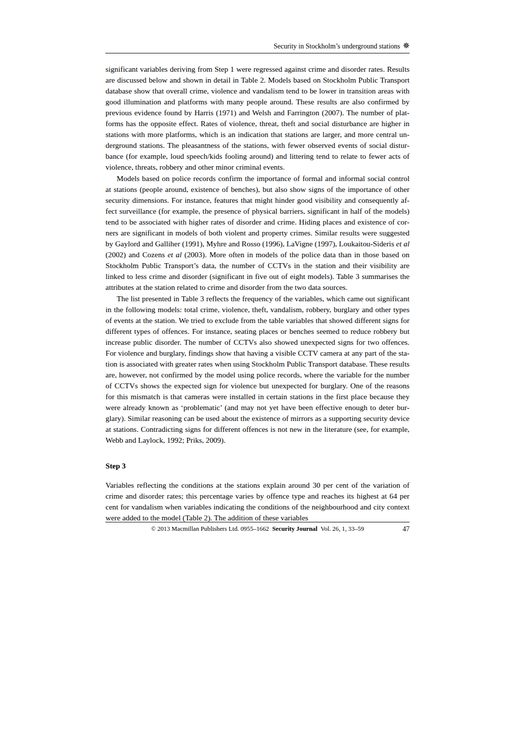Security in Stockholm’s underground stations ✵
significant variables deriving from Step 1 were regressed against crime and disorder rates. Results are discussed below and shown in detail in Table 2. Models based on Stockholm Public Transport database show that overall crime, violence and vandalism tend to be lower in transition areas with good illumination and platforms with many people around. These results are also confirmed by previous evidence found by Harris (1971) and Welsh and Farrington (2007). The number of platforms has the opposite effect. Rates of violence, threat, theft and social disturbance are higher in stations with more platforms, which is an indication that stations are larger, and more central underground stations. The pleasantness of the stations, with fewer observed events of social disturbance (for example, loud speech/kids fooling around) and littering tend to relate to fewer acts of violence, threats, robbery and other minor criminal events.
Models based on police records confirm the importance of formal and informal social control at stations (people around, existence of benches), but also show signs of the importance of other security dimensions. For instance, features that might hinder good visibility and consequently affect surveillance (for example, the presence of physical barriers, significant in half of the models) tend to be associated with higher rates of disorder and crime. Hiding places and existence of corners are significant in models of both violent and property crimes. Similar results were suggested by Gaylord and Galliher (1991), Myhre and Rosso (1996), LaVigne (1997), Loukaitou-Sideris et al (2002) and Cozens et al (2003). More often in models of the police data than in those based on Stockholm Public Transport’s data, the number of CCTVs in the station and their visibility are linked to less crime and disorder (significant in five out of eight models). Table 3 summarises the attributes at the station related to crime and disorder from the two data sources.
The list presented in Table 3 reflects the frequency of the variables, which came out significant in the following models: total crime, violence, theft, vandalism, robbery, burglary and other types of events at the station. We tried to exclude from the table variables that showed different signs for different types of offences. For instance, seating places or benches seemed to reduce robbery but increase public disorder. The number of CCTVs also showed unexpected signs for two offences. For violence and burglary, findings show that having a visible CCTV camera at any part of the station is associated with greater rates when using Stockholm Public Transport database. These results are, however, not confirmed by the model using police records, where the variable for the number of CCTVs shows the expected sign for violence but unexpected for burglary. One of the reasons for this mismatch is that cameras were installed in certain stations in the first place because they were already known as ‘problematic’ (and may not yet have been effective enough to deter burglary). Similar reasoning can be used about the existence of mirrors as a supporting security device at stations. Contradicting signs for different offences is not new in the literature (see, for example, Webb and Laylock, 1992; Priks, 2009).
Step 3
Variables reflecting the conditions at the stations explain around 30 per cent of the variation of crime and disorder rates; this percentage varies by offence type and reaches its highest at 64 per cent for vandalism when variables indicating the conditions of the neighbourhood and city context were added to the model (Table 2). The addition of these variables
© 2013 Macmillan Publishers Ltd. 0955–1662 Security Journal Vol. 26, 1, 33–59 47